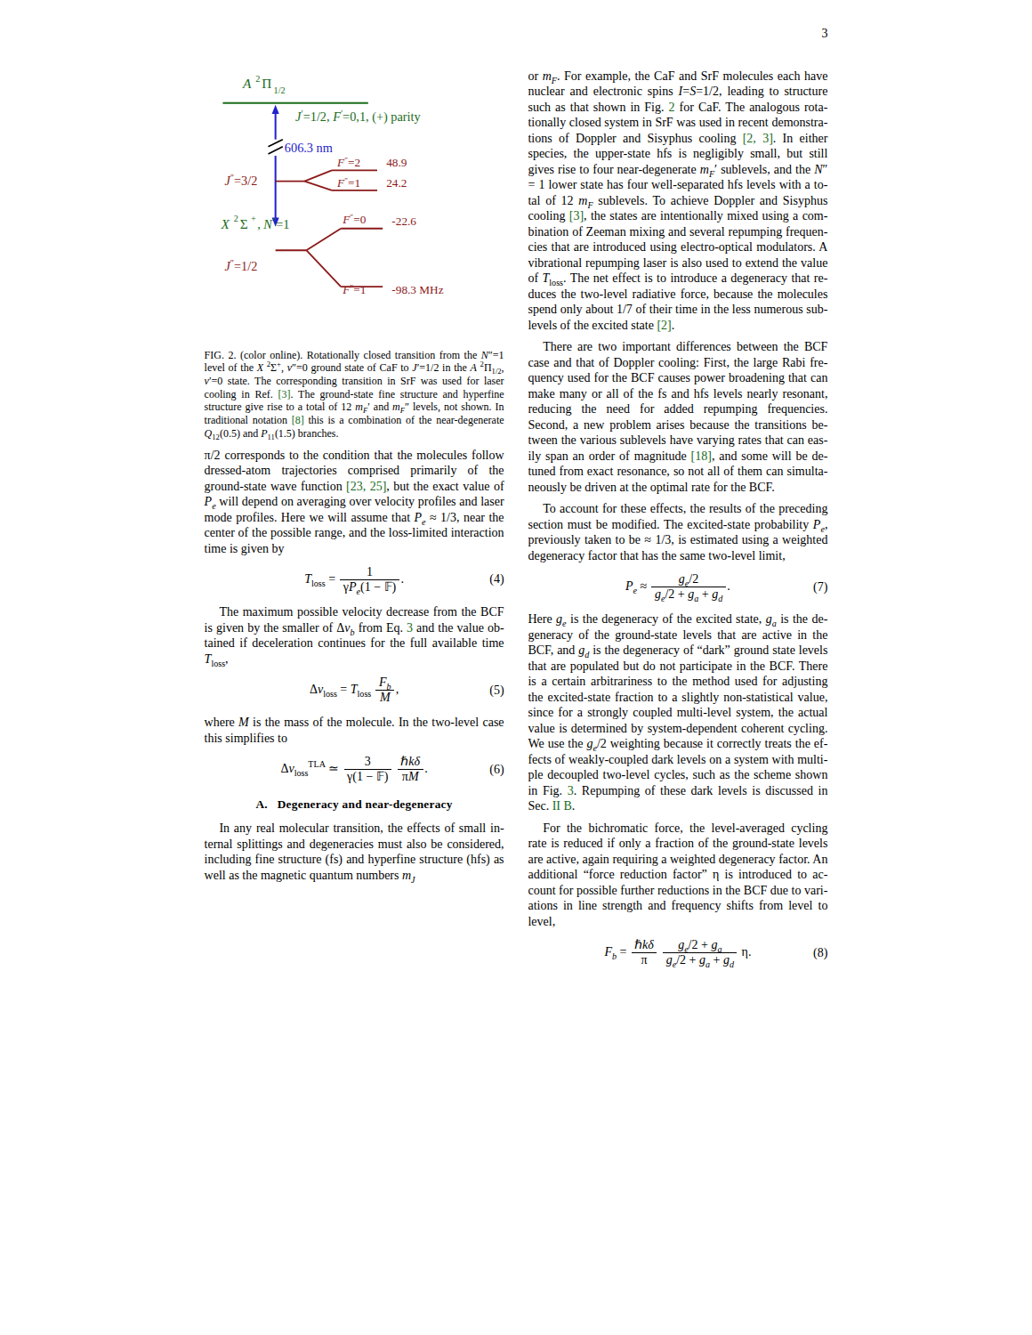3
A 2 Π 1/2 J′=1/2, F′=0,1, (+) parity 606.3 nm J″=3/2 F″=2 48.9 F″=1 24.2 X 2 Σ + , N″=1 J″=1/2 F″=0 -22.6 F″=1 -98.3 MHz
FIG. 2. (color online). Rotationally closed transition from the N″=1 level of the X 2Σ+, v″=0 ground state of CaF to J′=1/2 in the A 2Π1/2, v′=0 state. The corresponding transition in SrF was used for laser cooling in Ref. [3]. The ground-state fine structure and hyperfine structure give rise to a total of 12 mF′ and mF″ levels, not shown. In traditional notation [8] this is a combination of the near-degenerate Q12(0.5) and P11(1.5) branches.
π/2 corresponds to the condition that the molecules follow dressed-atom trajectories comprised primarily of the ground-state wave function [23, 25], but the exact value of Pe will depend on averaging over velocity profiles and laser mode profiles. Here we will assume that Pe ≈ 1/3, near the center of the possible range, and the loss-limited interaction time is given by
Tloss = 1 γPe(1 − 𝔽).
(4)
The maximum possible velocity decrease from the BCF is given by the smaller of Δvb from Eq. 3 and the value obtained if deceleration continues for the full available time Tloss,
Δvloss = Tloss Fb M,
(5)
where M is the mass of the molecule. In the two-level case this simplifies to
ΔvlossTLA ≃ 3 γ(1 − 𝔽) ℏkδ πM.
(6)
A. Degeneracy and near-degeneracy
In any real molecular transition, the effects of small internal splittings and degeneracies must also be considered, including fine structure (fs) and hyperfine structure (hfs) as well as the magnetic quantum numbers mJ
or mF. For example, the CaF and SrF molecules each have nuclear and electronic spins I=S=1/2, leading to structure such as that shown in Fig. 2 for CaF. The analogous rotationally closed system in SrF was used in recent demonstrations of Doppler and Sisyphus cooling [2, 3]. In either species, the upper-state hfs is negligibly small, but still gives rise to four near-degenerate mF′ sublevels, and the N″ = 1 lower state has four well-separated hfs levels with a total of 12 mF sublevels. To achieve Doppler and Sisyphus cooling [3], the states are intentionally mixed using a combination of Zeeman mixing and several repumping frequencies that are introduced using electro-optical modulators. A vibrational repumping laser is also used to extend the value of Tloss. The net effect is to introduce a degeneracy that reduces the two-level radiative force, because the molecules spend only about 1/7 of their time in the less numerous sublevels of the excited state [2].
There are two important differences between the BCF case and that of Doppler cooling: First, the large Rabi frequency used for the BCF causes power broadening that can make many or all of the fs and hfs levels nearly resonant, reducing the need for added repumping frequencies. Second, a new problem arises because the transitions between the various sublevels have varying rates that can easily span an order of magnitude [18], and some will be detuned from exact resonance, so not all of them can simultaneously be driven at the optimal rate for the BCF.
To account for these effects, the results of the preceding section must be modified. The excited-state probability Pe, previously taken to be ≈ 1/3, is estimated using a weighted degeneracy factor that has the same two-level limit,
Pe ≈ ge/2 ge/2 + ga + gd.
(7)
Here ge is the degeneracy of the excited state, ga is the degeneracy of the ground-state levels that are active in the BCF, and gd is the degeneracy of “dark” ground state levels that are populated but do not participate in the BCF. There is a certain arbitrariness to the method used for adjusting the excited-state fraction to a slightly non-statistical value, since for a strongly coupled multi-level system, the actual value is determined by system-dependent coherent cycling. We use the ge/2 weighting because it correctly treats the effects of weakly-coupled dark levels on a system with multiple decoupled two-level cycles, such as the scheme shown in Fig. 3. Repumping of these dark levels is discussed in Sec. II B.
For the bichromatic force, the level-averaged cycling rate is reduced if only a fraction of the ground-state levels are active, again requiring a weighted degeneracy factor. An additional “force reduction factor” η is introduced to account for possible further reductions in the BCF due to variations in line strength and frequency shifts from level to level,
Fb = ℏkδ π ge/2 + ga ge/2 + ga + gd η.
(8)